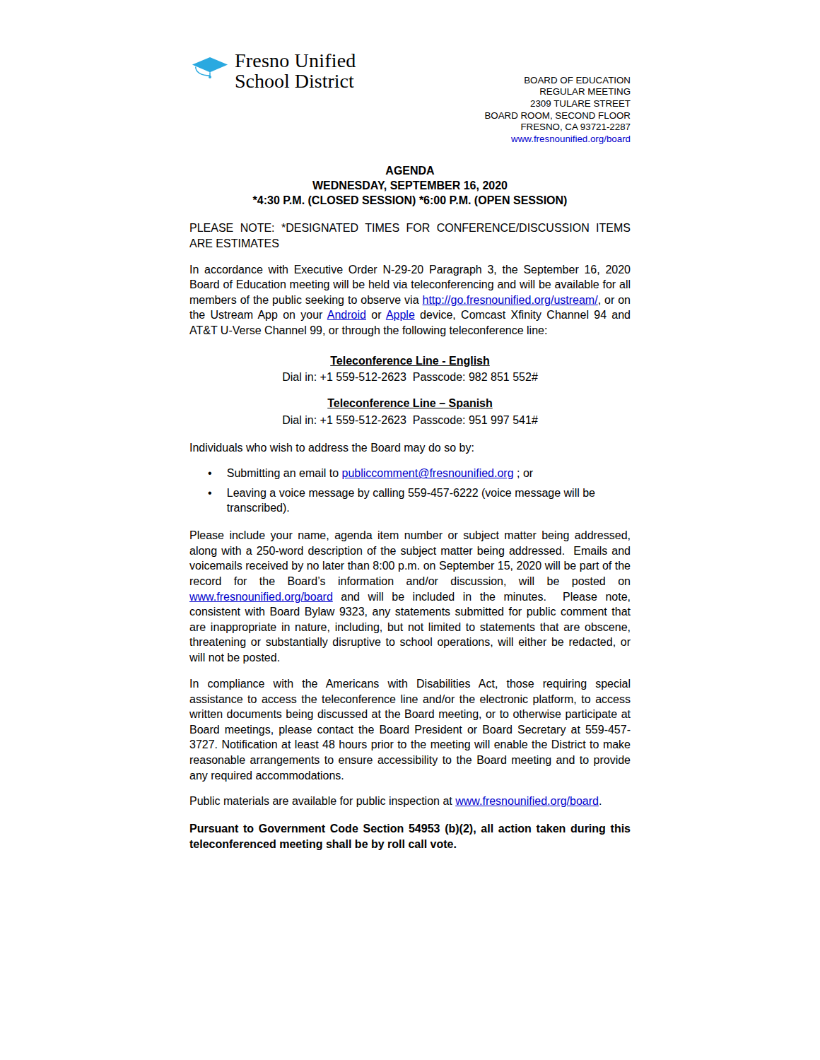Fresno Unified
School District
BOARD OF EDUCATION
REGULAR MEETING
2309 TULARE STREET
BOARD ROOM, SECOND FLOOR
FRESNO, CA 93721-2287
www.fresnounified.org/board
AGENDA WEDNESDAY, SEPTEMBER 16, 2020 *4:30 P.M. (CLOSED SESSION) *6:00 P.M. (OPEN SESSION)
PLEASE NOTE: *DESIGNATED TIMES FOR CONFERENCE/DISCUSSION ITEMS ARE ESTIMATES
In accordance with Executive Order N-29-20 Paragraph 3, the September 16, 2020 Board of Education meeting will be held via teleconferencing and will be available for all members of the public seeking to observe via http://go.fresnounified.org/ustream/, or on the Ustream App on your Android or Apple device, Comcast Xfinity Channel 94 and AT&T U-Verse Channel 99, or through the following teleconference line:
Teleconference Line - English
Dial in: +1 559-512-2623 Passcode: 982 851 552#
Teleconference Line – Spanish
Dial in: +1 559-512-2623 Passcode: 951 997 541#
Individuals who wish to address the Board may do so by:
Submitting an email to publiccomment@fresnounified.org ; or
Leaving a voice message by calling 559-457-6222 (voice message will be transcribed).
Please include your name, agenda item number or subject matter being addressed, along with a 250-word description of the subject matter being addressed. Emails and voicemails received by no later than 8:00 p.m. on September 15, 2020 will be part of the record for the Board’s information and/or discussion, will be posted on www.fresnounified.org/board and will be included in the minutes. Please note, consistent with Board Bylaw 9323, any statements submitted for public comment that are inappropriate in nature, including, but not limited to statements that are obscene, threatening or substantially disruptive to school operations, will either be redacted, or will not be posted.
In compliance with the Americans with Disabilities Act, those requiring special assistance to access the teleconference line and/or the electronic platform, to access written documents being discussed at the Board meeting, or to otherwise participate at Board meetings, please contact the Board President or Board Secretary at 559-457-3727. Notification at least 48 hours prior to the meeting will enable the District to make reasonable arrangements to ensure accessibility to the Board meeting and to provide any required accommodations.
Public materials are available for public inspection at www.fresnounified.org/board.
Pursuant to Government Code Section 54953 (b)(2), all action taken during this teleconferenced meeting shall be by roll call vote.